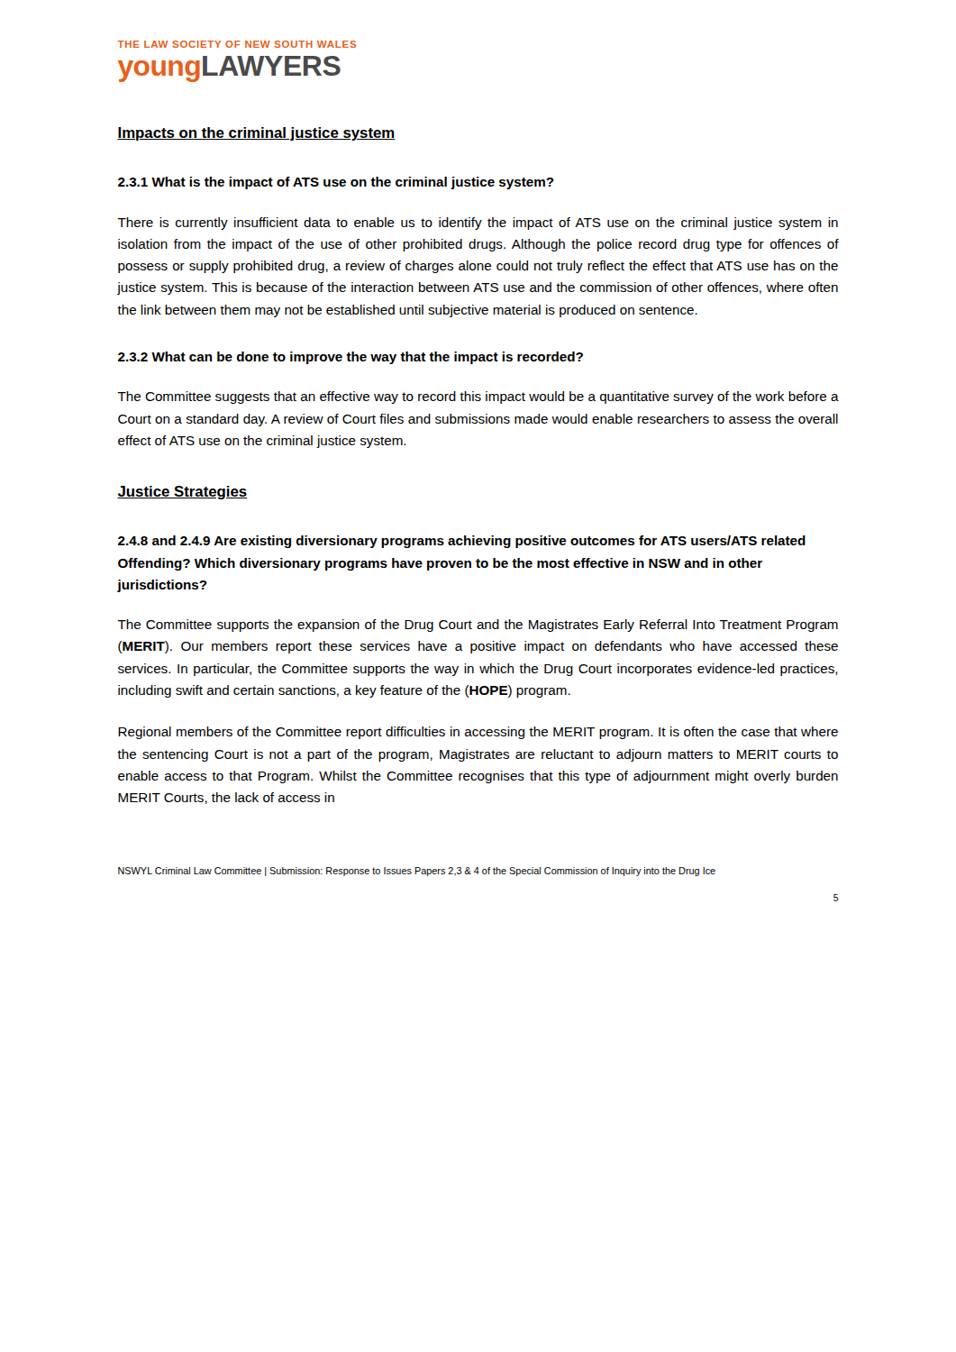THE LAW SOCIETY OF NEW SOUTH WALES
young LAWYERS
Impacts on the criminal justice system
2.3.1 What is the impact of ATS use on the criminal justice system?
There is currently insufficient data to enable us to identify the impact of ATS use on the criminal justice system in isolation from the impact of the use of other prohibited drugs. Although the police record drug type for offences of possess or supply prohibited drug, a review of charges alone could not truly reflect the effect that ATS use has on the justice system. This is because of the interaction between ATS use and the commission of other offences, where often the link between them may not be established until subjective material is produced on sentence.
2.3.2 What can be done to improve the way that the impact is recorded?
The Committee suggests that an effective way to record this impact would be a quantitative survey of the work before a Court on a standard day. A review of Court files and submissions made would enable researchers to assess the overall effect of ATS use on the criminal justice system.
Justice Strategies
2.4.8 and 2.4.9 Are existing diversionary programs achieving positive outcomes for ATS users/ATS related Offending? Which diversionary programs have proven to be the most effective in NSW and in other jurisdictions?
The Committee supports the expansion of the Drug Court and the Magistrates Early Referral Into Treatment Program (MERIT). Our members report these services have a positive impact on defendants who have accessed these services. In particular, the Committee supports the way in which the Drug Court incorporates evidence-led practices, including swift and certain sanctions, a key feature of the (HOPE) program.
Regional members of the Committee report difficulties in accessing the MERIT program. It is often the case that where the sentencing Court is not a part of the program, Magistrates are reluctant to adjourn matters to MERIT courts to enable access to that Program. Whilst the Committee recognises that this type of adjournment might overly burden MERIT Courts, the lack of access in
NSWYL Criminal Law Committee | Submission: Response to Issues Papers 2,3 & 4 of the Special Commission of Inquiry into the Drug Ice
5